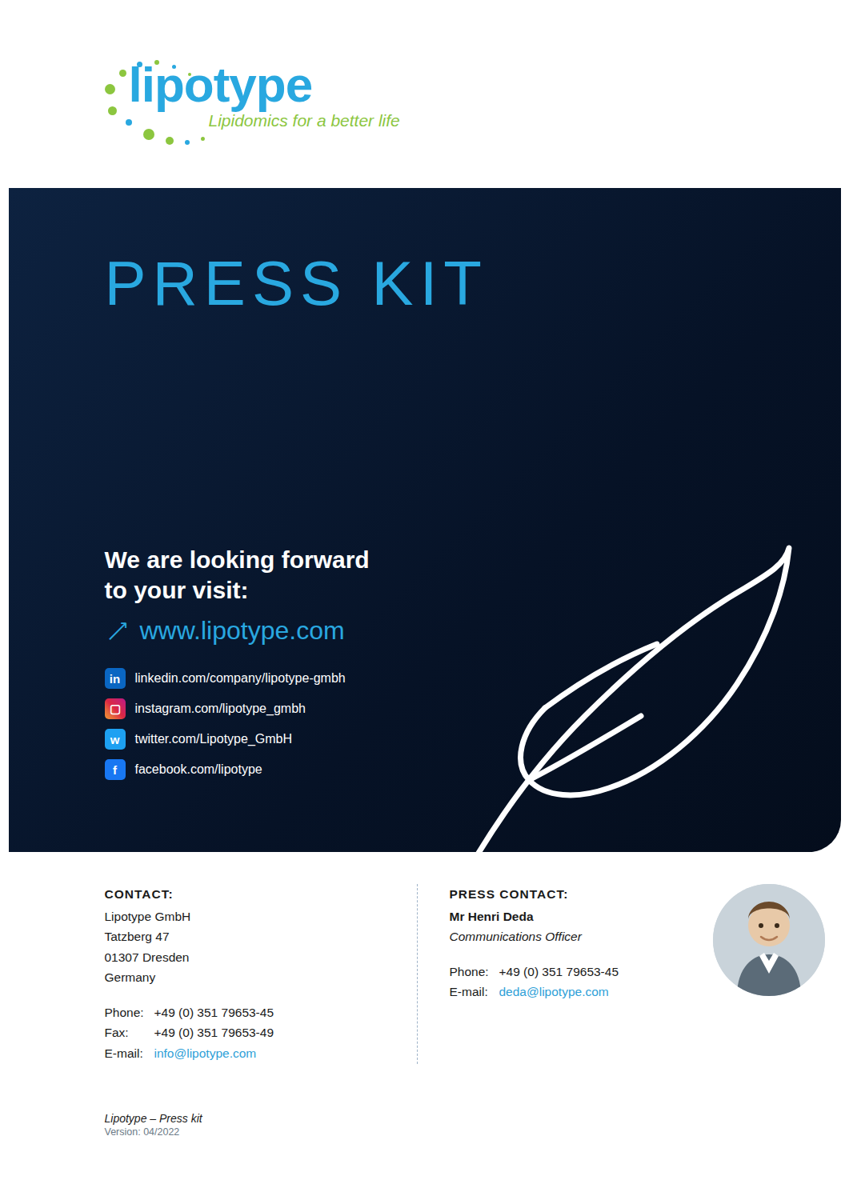lipotype
Lipidomics for a better life
PRESS KIT
We are looking forward
to your visit:
⟶ www.lipotype.com
in linkedin.com/company/lipotype-gmbh
▢ instagram.com/lipotype_gmbh
w twitter.com/Lipotype_GmbH
f facebook.com/lipotype
Contact:
Lipotype GmbH
Tatzberg 47
01307 Dresden
Germany
Phone:+49 (0) 351 79653-45
Fax:+49 (0) 351 79653-49
E-mail: info@lipotype.com
Press contact:
Mr Henri Deda
Communications Officer
Phone:+49 (0) 351 79653-45
E-mail: deda@lipotype.com
Lipotype – Press kit
Version: 04/2022